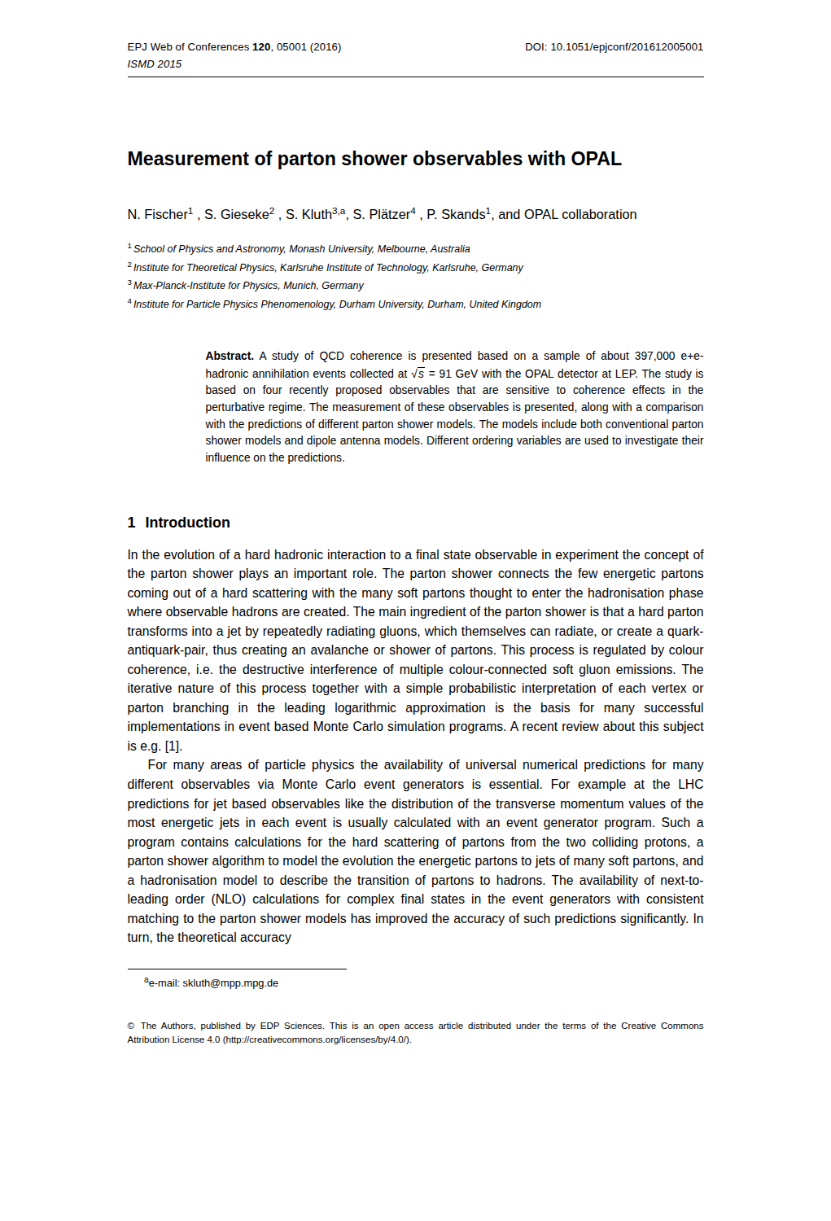EPJ Web of Conferences 120, 05001 (2016)
ISMD 2015
DOI: 10.1051/epjconf/201612005001
Measurement of parton shower observables with OPAL
N. Fischer1 , S. Gieseke2 , S. Kluth3,a, S. Plätzer4 , P. Skands1, and OPAL collaboration
1School of Physics and Astronomy, Monash University, Melbourne, Australia
2Institute for Theoretical Physics, Karlsruhe Institute of Technology, Karlsruhe, Germany
3Max-Planck-Institute for Physics, Munich, Germany
4Institute for Particle Physics Phenomenology, Durham University, Durham, United Kingdom
Abstract. A study of QCD coherence is presented based on a sample of about 397,000 e+e- hadronic annihilation events collected at √s = 91 GeV with the OPAL detector at LEP. The study is based on four recently proposed observables that are sensitive to coherence effects in the perturbative regime. The measurement of these observables is presented, along with a comparison with the predictions of different parton shower models. The models include both conventional parton shower models and dipole antenna models. Different ordering variables are used to investigate their influence on the predictions.
1 Introduction
In the evolution of a hard hadronic interaction to a final state observable in experiment the concept of the parton shower plays an important role. The parton shower connects the few energetic partons coming out of a hard scattering with the many soft partons thought to enter the hadronisation phase where observable hadrons are created. The main ingredient of the parton shower is that a hard parton transforms into a jet by repeatedly radiating gluons, which themselves can radiate, or create a quark-antiquark-pair, thus creating an avalanche or shower of partons. This process is regulated by colour coherence, i.e. the destructive interference of multiple colour-connected soft gluon emissions. The iterative nature of this process together with a simple probabilistic interpretation of each vertex or parton branching in the leading logarithmic approximation is the basis for many successful implementations in event based Monte Carlo simulation programs. A recent review about this subject is e.g. [1].
For many areas of particle physics the availability of universal numerical predictions for many different observables via Monte Carlo event generators is essential. For example at the LHC predictions for jet based observables like the distribution of the transverse momentum values of the most energetic jets in each event is usually calculated with an event generator program. Such a program contains calculations for the hard scattering of partons from the two colliding protons, a parton shower algorithm to model the evolution the energetic partons to jets of many soft partons, and a hadronisation model to describe the transition of partons to hadrons. The availability of next-to-leading order (NLO) calculations for complex final states in the event generators with consistent matching to the parton shower models has improved the accuracy of such predictions significantly. In turn, the theoretical accuracy
ae-mail: skluth@mpp.mpg.de
© The Authors, published by EDP Sciences. This is an open access article distributed under the terms of the Creative Commons Attribution License 4.0 (http://creativecommons.org/licenses/by/4.0/).